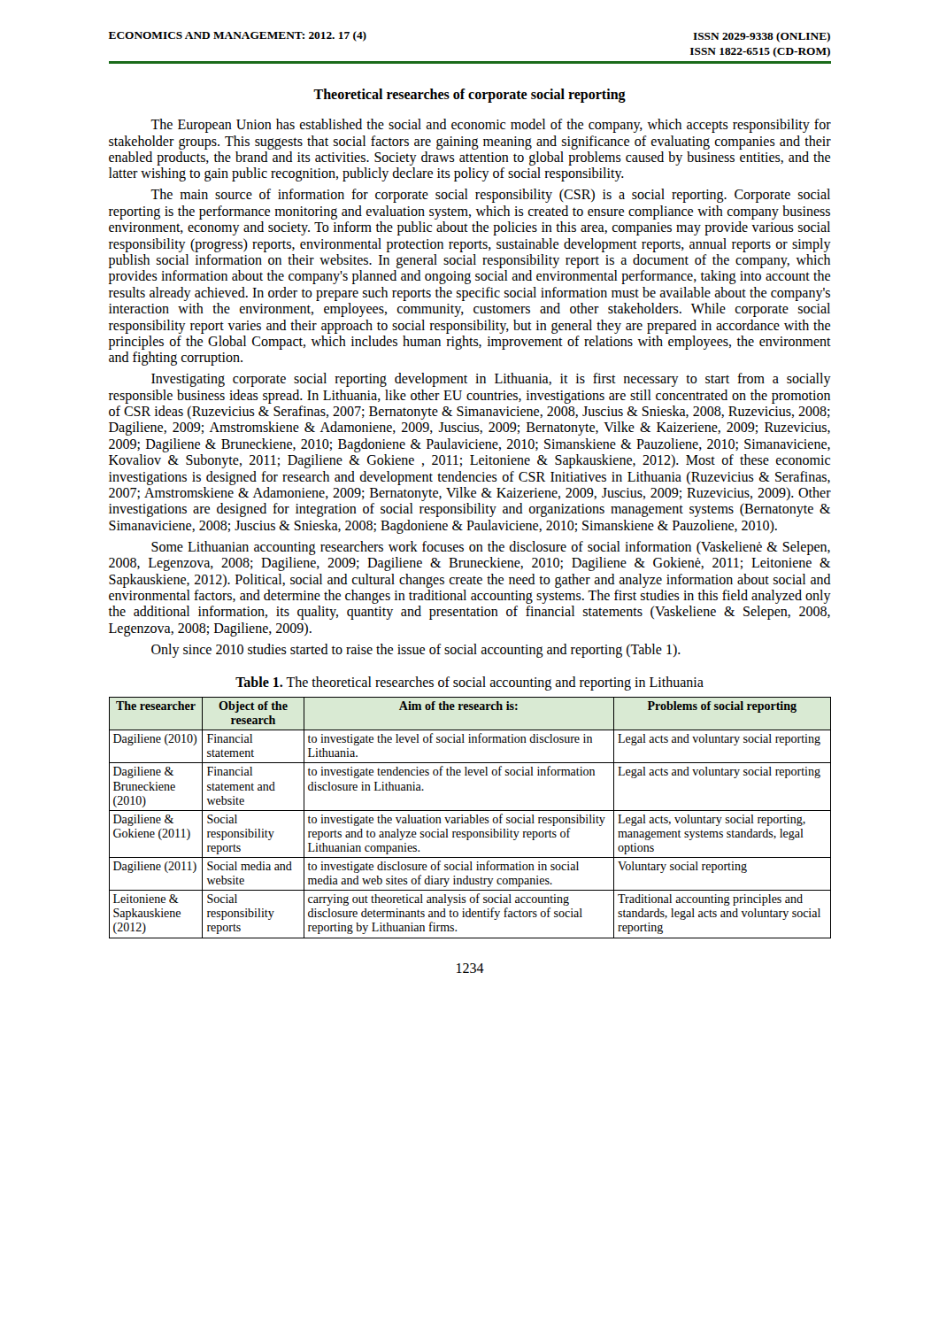ECONOMICS AND MANAGEMENT: 2012. 17 (4)
ISSN 2029-9338 (ONLINE)
ISSN 1822-6515 (CD-ROM)
Theoretical researches of corporate social reporting
The European Union has established the social and economic model of the company, which accepts responsibility for stakeholder groups. This suggests that social factors are gaining meaning and significance of evaluating companies and their enabled products, the brand and its activities. Society draws attention to global problems caused by business entities, and the latter wishing to gain public recognition, publicly declare its policy of social responsibility.
The main source of information for corporate social responsibility (CSR) is a social reporting. Corporate social reporting is the performance monitoring and evaluation system, which is created to ensure compliance with company business environment, economy and society. To inform the public about the policies in this area, companies may provide various social responsibility (progress) reports, environmental protection reports, sustainable development reports, annual reports or simply publish social information on their websites. In general social responsibility report is a document of the company, which provides information about the company's planned and ongoing social and environmental performance, taking into account the results already achieved. In order to prepare such reports the specific social information must be available about the company's interaction with the environment, employees, community, customers and other stakeholders. While corporate social responsibility report varies and their approach to social responsibility, but in general they are prepared in accordance with the principles of the Global Compact, which includes human rights, improvement of relations with employees, the environment and fighting corruption.
Investigating corporate social reporting development in Lithuania, it is first necessary to start from a socially responsible business ideas spread. In Lithuania, like other EU countries, investigations are still concentrated on the promotion of CSR ideas (Ruzevicius & Serafinas, 2007; Bernatonyte & Simanaviciene, 2008, Juscius & Snieska, 2008, Ruzevicius, 2008; Dagiliene, 2009; Amstromskiene & Adamoniene, 2009, Juscius, 2009; Bernatonyte, Vilke & Kaizeriene, 2009; Ruzevicius, 2009; Dagiliene & Bruneckiene, 2010; Bagdoniene & Paulaviciene, 2010; Simanskiene & Pauzoliene, 2010; Simanaviciene, Kovaliov & Subonyte, 2011; Dagiliene & Gokiene , 2011; Leitoniene & Sapkauskiene, 2012). Most of these economic investigations is designed for research and development tendencies of CSR Initiatives in Lithuania (Ruzevicius & Serafinas, 2007; Amstromskiene & Adamoniene, 2009; Bernatonyte, Vilke & Kaizeriene, 2009, Juscius, 2009; Ruzevicius, 2009). Other investigations are designed for integration of social responsibility and organizations management systems (Bernatonyte & Simanaviciene, 2008; Juscius & Snieska, 2008; Bagdoniene & Paulaviciene, 2010; Simanskiene & Pauzoliene, 2010).
Some Lithuanian accounting researchers work focuses on the disclosure of social information (Vaskelienė & Selepen, 2008, Legenzova, 2008; Dagiliene, 2009; Dagiliene & Bruneckiene, 2010; Dagiliene & Gokienė, 2011; Leitoniene & Sapkauskiene, 2012). Political, social and cultural changes create the need to gather and analyze information about social and environmental factors, and determine the changes in traditional accounting systems. The first studies in this field analyzed only the additional information, its quality, quantity and presentation of financial statements (Vaskeliene & Selepen, 2008, Legenzova, 2008; Dagiliene, 2009).
Only since 2010 studies started to raise the issue of social accounting and reporting (Table 1).
Table 1. The theoretical researches of social accounting and reporting in Lithuania
| The researcher | Object of the research | Aim of the research is: | Problems of social reporting |
| --- | --- | --- | --- |
| Dagiliene (2010) | Financial statement | to investigate the level of social information disclosure in Lithuania. | Legal acts and voluntary social reporting |
| Dagiliene & Bruneckiene (2010) | Financial statement and website | to investigate tendencies of the level of social information disclosure in Lithuania. | Legal acts and voluntary social reporting |
| Dagiliene & Gokiene (2011) | Social responsibility reports | to investigate the valuation variables of social responsibility reports and to analyze social responsibility reports of Lithuanian companies. | Legal acts, voluntary social reporting, management systems standards, legal options |
| Dagiliene (2011) | Social media and website | to investigate disclosure of social information in social media and web sites of diary industry companies. | Voluntary social reporting |
| Leitoniene & Sapkauskiene (2012) | Social responsibility reports | carrying out theoretical analysis of social accounting disclosure determinants and to identify factors of social reporting by Lithuanian firms. | Traditional accounting principles and standards, legal acts and voluntary social reporting |
1234